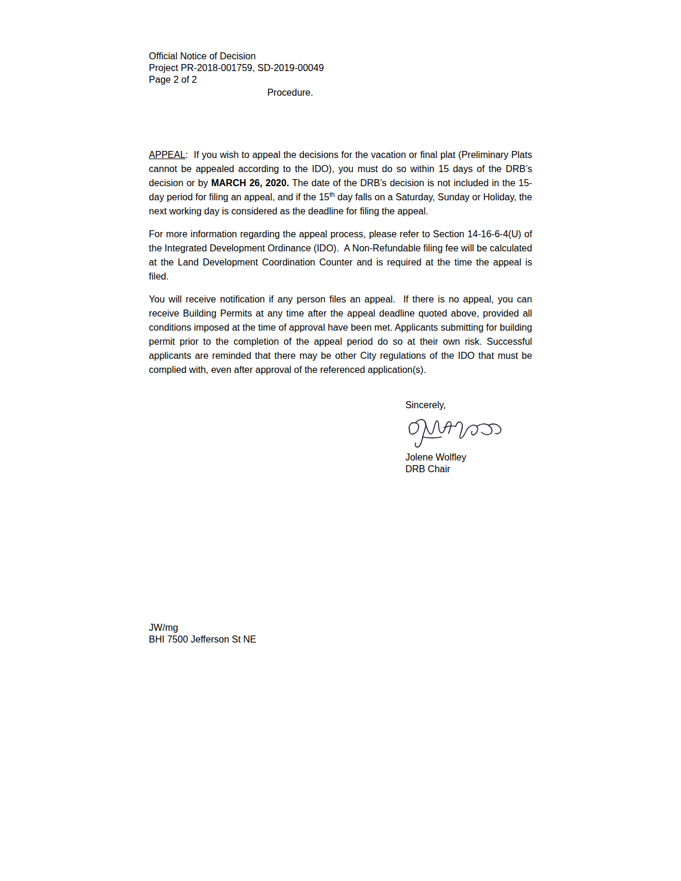Official Notice of Decision
Project PR-2018-001759, SD-2019-00049
Page 2 of 2
Procedure.
APPEAL: If you wish to appeal the decisions for the vacation or final plat (Preliminary Plats cannot be appealed according to the IDO), you must do so within 15 days of the DRB’s decision or by MARCH 26, 2020. The date of the DRB’s decision is not included in the 15-day period for filing an appeal, and if the 15th day falls on a Saturday, Sunday or Holiday, the next working day is considered as the deadline for filing the appeal.
For more information regarding the appeal process, please refer to Section 14-16-6-4(U) of the Integrated Development Ordinance (IDO). A Non-Refundable filing fee will be calculated at the Land Development Coordination Counter and is required at the time the appeal is filed.
You will receive notification if any person files an appeal. If there is no appeal, you can receive Building Permits at any time after the appeal deadline quoted above, provided all conditions imposed at the time of approval have been met. Applicants submitting for building permit prior to the completion of the appeal period do so at their own risk. Successful applicants are reminded that there may be other City regulations of the IDO that must be complied with, even after approval of the referenced application(s).
Sincerely,
Jolene Wolfley
DRB Chair
JW/mg
BHI 7500 Jefferson St NE